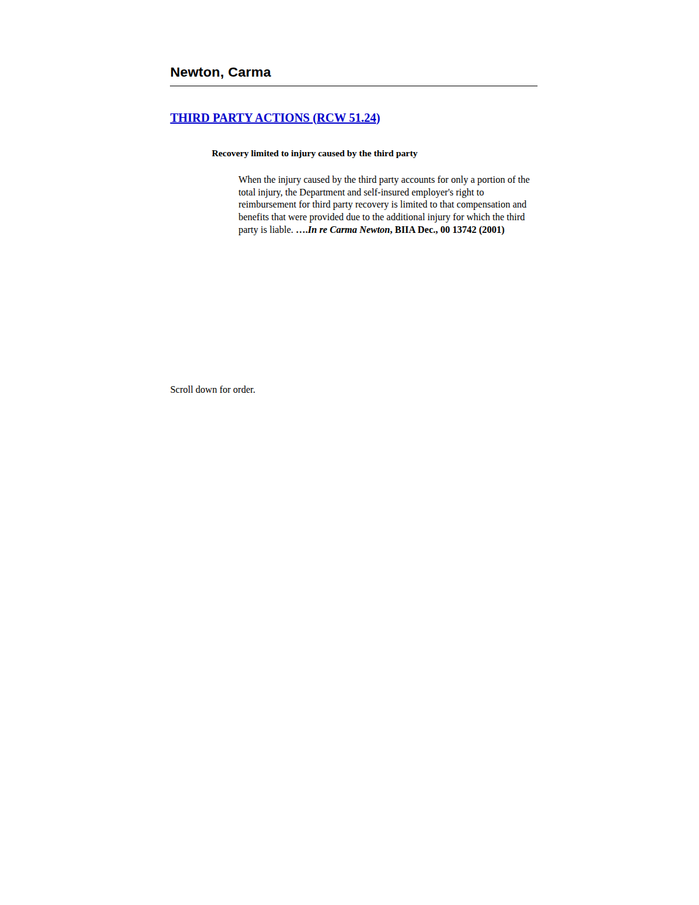Newton, Carma
THIRD PARTY ACTIONS (RCW 51.24)
Recovery limited to injury caused by the third party
When the injury caused by the third party accounts for only a portion of the total injury, the Department and self-insured employer's right to reimbursement for third party recovery is limited to that compensation and benefits that were provided due to the additional injury for which the third party is liable. ….In re Carma Newton, BIIA Dec., 00 13742 (2001)
Scroll down for order.